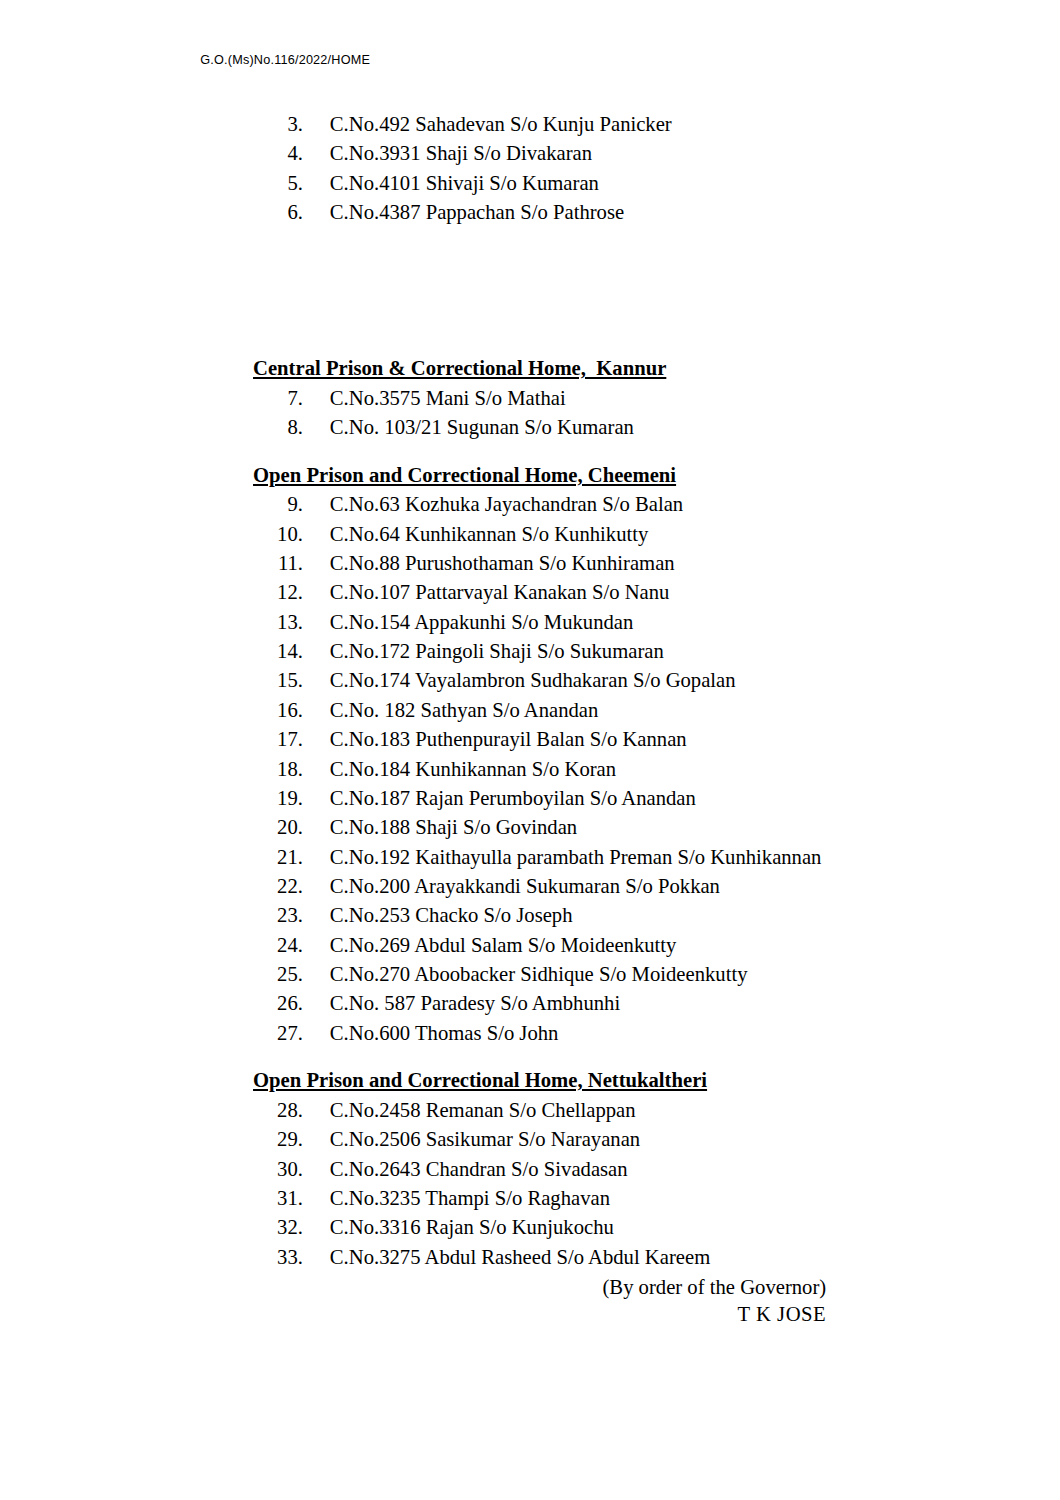G.O.(Ms)No.116/2022/HOME
3. C.No.492 Sahadevan S/o Kunju Panicker
4. C.No.3931 Shaji S/o Divakaran
5. C.No.4101 Shivaji S/o Kumaran
6. C.No.4387 Pappachan S/o Pathrose
Central Prison & Correctional Home, Kannur
7. C.No.3575 Mani S/o Mathai
8. C.No. 103/21 Sugunan S/o Kumaran
Open Prison and Correctional Home, Cheemeni
9. C.No.63 Kozhuka Jayachandran S/o Balan
10. C.No.64 Kunhikannan S/o Kunhikutty
11. C.No.88 Purushothaman S/o Kunhiraman
12. C.No.107 Pattarvayal Kanakan S/o Nanu
13. C.No.154 Appakunhi S/o Mukundan
14. C.No.172 Paingoli Shaji S/o Sukumaran
15. C.No.174 Vayalambron Sudhakaran S/o Gopalan
16. C.No. 182 Sathyan S/o Anandan
17. C.No.183 Puthenpurayil Balan S/o Kannan
18. C.No.184 Kunhikannan S/o Koran
19. C.No.187 Rajan Perumboyilan S/o Anandan
20. C.No.188 Shaji S/o Govindan
21. C.No.192 Kaithayulla parambath Preman S/o Kunhikannan
22. C.No.200 Arayakkandi Sukumaran S/o Pokkan
23. C.No.253 Chacko S/o Joseph
24. C.No.269 Abdul Salam S/o Moideenkutty
25. C.No.270 Aboobacker Sidhique S/o Moideenkutty
26. C.No. 587 Paradesy S/o Ambhunhi
27. C.No.600 Thomas S/o John
Open Prison and Correctional Home, Nettukaltheri
28. C.No.2458 Remanan S/o Chellappan
29. C.No.2506 Sasikumar S/o Narayanan
30. C.No.2643 Chandran S/o Sivadasan
31. C.No.3235 Thampi S/o Raghavan
32. C.No.3316 Rajan S/o Kunjukochu
33. C.No.3275 Abdul Rasheed S/o Abdul Kareem
(By order of the Governor)
T K JOSE